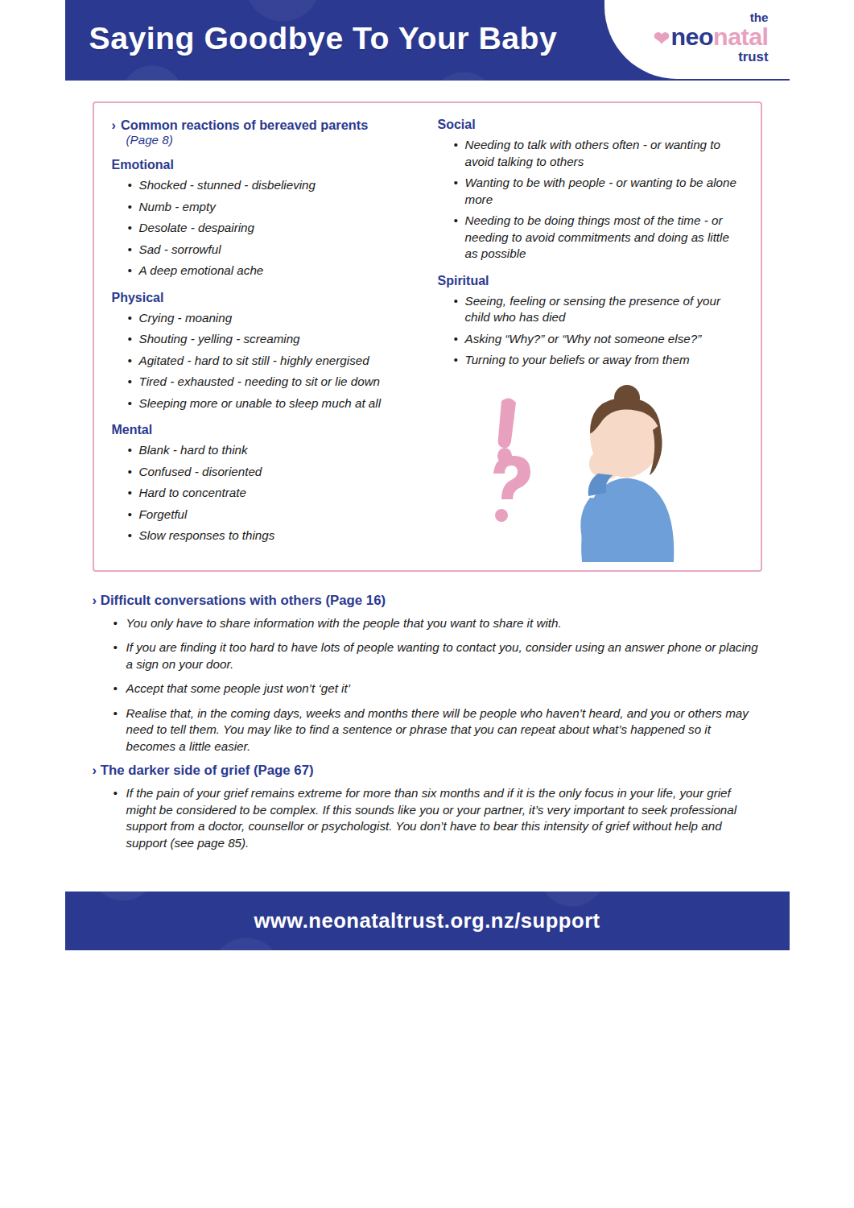Saying Goodbye To Your Baby
the ❤neo natal trust
›Common reactions of bereaved parents (Page 8)
Emotional
Shocked - stunned - disbelieving
Numb - empty
Desolate - despairing
Sad - sorrowful
A deep emotional ache
Physical
Crying - moaning
Shouting - yelling - screaming
Agitated - hard to sit still - highly energised
Tired - exhausted - needing to sit or lie down
Sleeping more or unable to sleep much at all
Mental
Blank - hard to think
Confused - disoriented
Hard to concentrate
Forgetful
Slow responses to things
Social
Needing to talk with others often - or wanting to avoid talking to others
Wanting to be with people - or wanting to be alone more
Needing to be doing things most of the time - or needing to avoid commitments and doing as little as possible
Spiritual
Seeing, feeling or sensing the presence of your child who has died
Asking “Why?” or “Why not someone else?”
Turning to your beliefs or away from them
› Difficult conversations with others (Page 16)
You only have to share information with the people that you want to share it with.
If you are finding it too hard to have lots of people wanting to contact you, consider using an answer phone or placing a sign on your door.
Accept that some people just won’t ‘get it’
Realise that, in the coming days, weeks and months there will be people who haven’t heard, and you or others may need to tell them. You may like to find a sentence or phrase that you can repeat about what’s happened so it becomes a little easier.
› The darker side of grief (Page 67)
If the pain of your grief remains extreme for more than six months and if it is the only focus in your life, your grief might be considered to be complex. If this sounds like you or your partner, it’s very important to seek professional support from a doctor, counsellor or psychologist. You don’t have to bear this intensity of grief without help and support (see page 85).
www.neonataltrust.org.nz/support